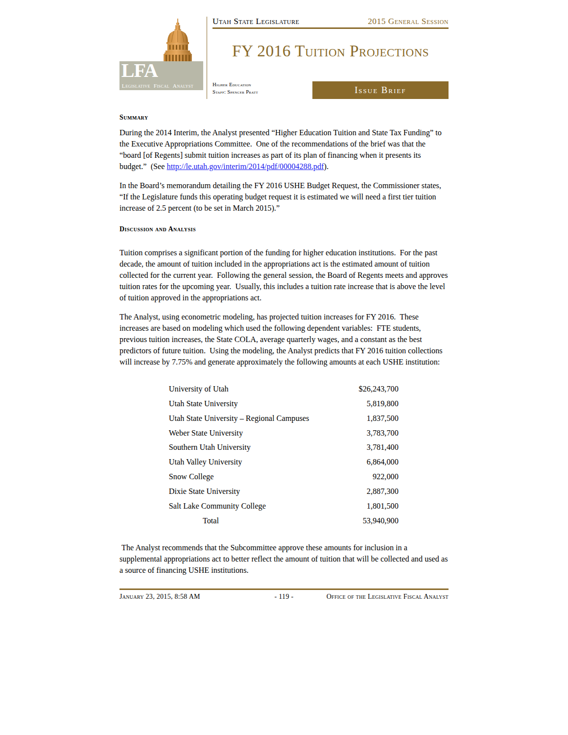LFA
Legislative Fiscal Analyst
Utah State Legislature 2015 General Session
FY 2016 Tuition Projections
Higher Education
Staff: Spencer Pratt
Issue Brief
Summary
During the 2014 Interim, the Analyst presented “Higher Education Tuition and State Tax Funding” to the Executive Appropriations Committee. One of the recommendations of the brief was that the “board [of Regents] submit tuition increases as part of its plan of financing when it presents its budget.” (See http://le.utah.gov/interim/2014/pdf/00004288.pdf).
In the Board’s memorandum detailing the FY 2016 USHE Budget Request, the Commissioner states, “If the Legislature funds this operating budget request it is estimated we will need a first tier tuition increase of 2.5 percent (to be set in March 2015).”
Discussion and Analysis
Tuition comprises a significant portion of the funding for higher education institutions. For the past decade, the amount of tuition included in the appropriations act is the estimated amount of tuition collected for the current year. Following the general session, the Board of Regents meets and approves tuition rates for the upcoming year. Usually, this includes a tuition rate increase that is above the level of tuition approved in the appropriations act.
The Analyst, using econometric modeling, has projected tuition increases for FY 2016. These increases are based on modeling which used the following dependent variables: FTE students, previous tuition increases, the State COLA, average quarterly wages, and a constant as the best predictors of future tuition. Using the modeling, the Analyst predicts that FY 2016 tuition collections will increase by 7.75% and generate approximately the following amounts at each USHE institution:
| University of Utah | $26,243,700 |
| Utah State University | 5,819,800 |
| Utah State University – Regional Campuses | 1,837,500 |
| Weber State University | 3,783,700 |
| Southern Utah University | 3,781,400 |
| Utah Valley University | 6,864,000 |
| Snow College | 922,000 |
| Dixie State University | 2,887,300 |
| Salt Lake Community College | 1,801,500 |
| Total | 53,940,900 |
The Analyst recommends that the Subcommittee approve these amounts for inclusion in a supplemental appropriations act to better reflect the amount of tuition that will be collected and used as a source of financing USHE institutions.
January 23, 2015, 8:58 AM
- 119 -
Office of the Legislative Fiscal Analyst